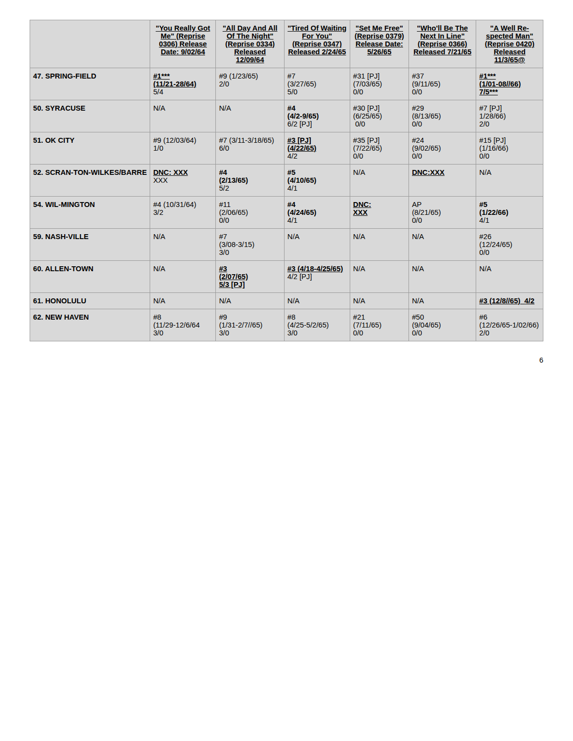| | "You Really Got Me" (Reprise 0306) Release Date: 9/02/64 | "All Day And All Of The Night" (Reprise 0334) Released 12/09/64 | "Tired Of Waiting For You" (Reprise 0347) Released 2/24/65 | "Set Me Free" (Reprise 0379) Release Date: 5/26/65 | "Who'll Be The Next In Line" (Reprise 0366) Released 7/21/65 | "A Well Re-spected Man" (Reprise 0420) Released 11/3/65@ |
| --- | --- | --- | --- | --- | --- | --- |
| 47. SPRING-FIELD | #1*** (11/21-28/64) 5/4 | #9 (1/23/65) 2/0 | #7 (3/27/65) 5/0 | #31 [PJ] (7/03/65) 0/0 | #37 (9/11/65) 0/0 | #1*** (1/01-08//66) 7/5*** |
| 50. SYRACUSE | N/A | N/A | #4 (4/2-9/65) 6/2 [PJ] | #30 [PJ] (6/25/65) 0/0 | #29 (8/13/65) 0/0 | #7 [PJ] 1/28/66) 2/0 |
| 51. OK CITY | #9 (12/03/64) 1/0 | #7 (3/11-3/18/65) 6/0 | #3 [PJ] (4/22/65) 4/2 | #35 [PJ] (7/22/65) 0/0 | #24 (9/02/65) 0/0 | #15 [PJ] (1/16/66) 0/0 |
| 52. SCRAN-TON-WILKES/BARRE | DNC: XXX XXX | #4 (2/13/65) 5/2 | #5 (4/10/65) 4/1 | N/A | DNC:XXX | N/A |
| 54. WIL-MINGTON | #4 (10/31/64) 3/2 | #11 (2/06/65) 0/0 | #4 (4/24/65) 4/1 | DNC: XXX | AP (8/21/65) 0/0 | #5 (1/22/66) 4/1 |
| 59. NASH-VILLE | N/A | #7 (3/08-3/15) 3/0 | N/A | N/A | N/A | #26 (12/24/65) 0/0 |
| 60. ALLEN-TOWN | N/A | #3 (2/07/65) 5/3 [PJ] | #3 (4/18-4/25/65) 4/2 [PJ] | N/A | N/A | N/A |
| 61. HONOLULU | N/A | N/A | N/A | N/A | N/A | #3 (12/8//65) 4/2 |
| 62. NEW HAVEN | #8 (11/29-12/6/64 3/0 | #9 (1/31-2/7//65) 3/0 | #8 (4/25-5/2/65) 3/0 | #21 (7/11/65) 0/0 | #50 (9/04/65) 0/0 | #6 (12/26/65-1/02/66) 2/0 |
6